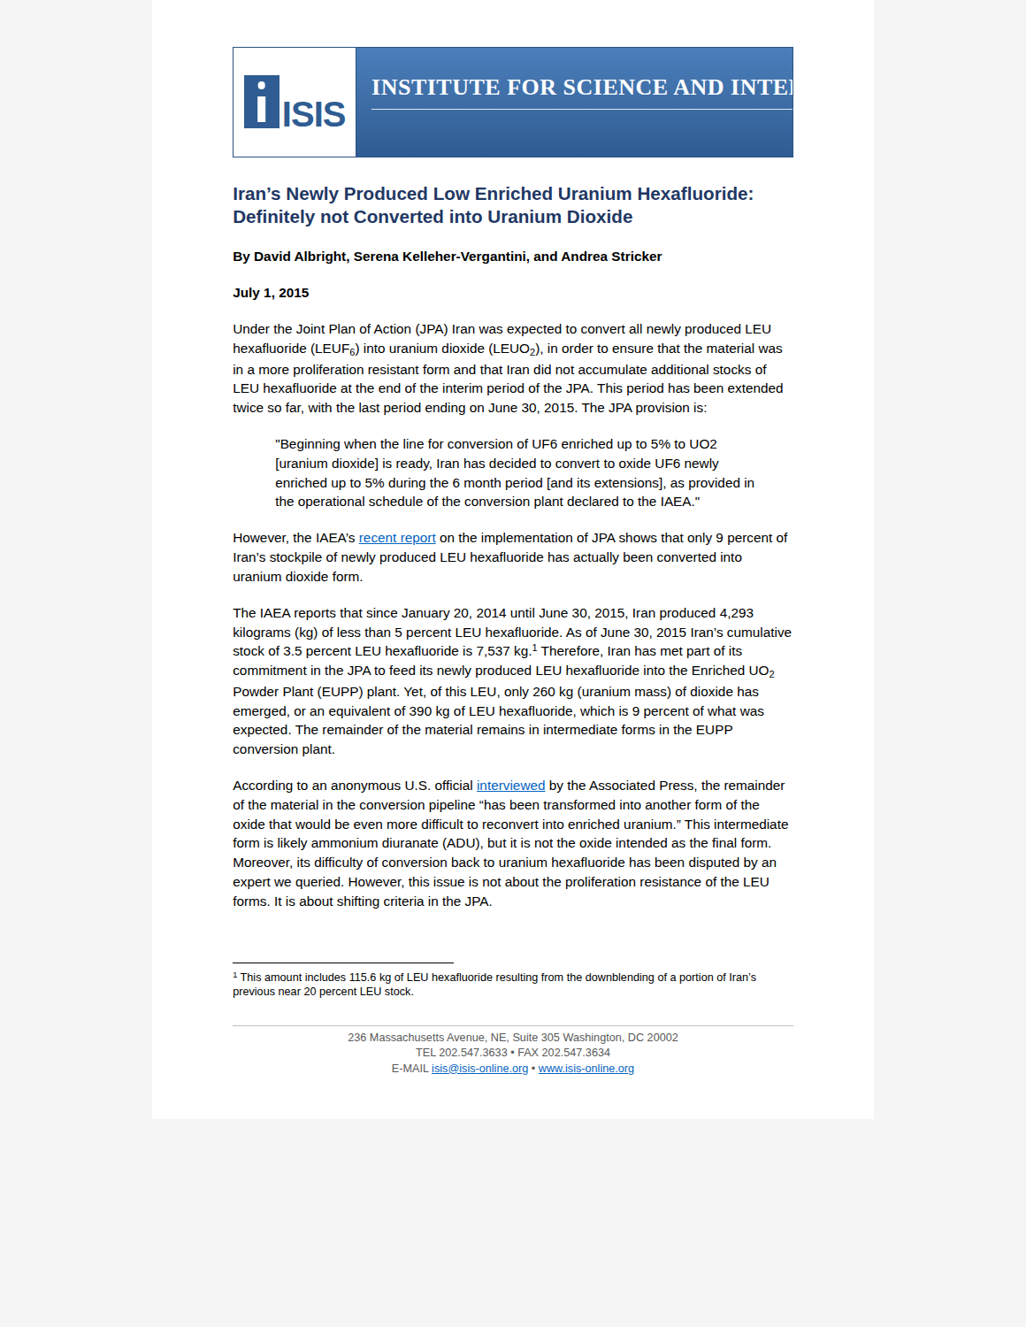ISIS
INSTITUTE FOR SCIENCE AND INTERNATIONAL SECURITY
REPORT
Iran’s Newly Produced Low Enriched Uranium Hexafluoride: Definitely not Converted into Uranium Dioxide
By David Albright, Serena Kelleher-Vergantini, and Andrea Stricker
July 1, 2015
Under the Joint Plan of Action (JPA) Iran was expected to convert all newly produced LEU hexafluoride (LEUF6) into uranium dioxide (LEUO2), in order to ensure that the material was in a more proliferation resistant form and that Iran did not accumulate additional stocks of LEU hexafluoride at the end of the interim period of the JPA. This period has been extended twice so far, with the last period ending on June 30, 2015. The JPA provision is:
"Beginning when the line for conversion of UF6 enriched up to 5% to UO2 [uranium dioxide] is ready, Iran has decided to convert to oxide UF6 newly enriched up to 5% during the 6 month period [and its extensions], as provided in the operational schedule of the conversion plant declared to the IAEA."
However, the IAEA’s recent report on the implementation of JPA shows that only 9 percent of Iran’s stockpile of newly produced LEU hexafluoride has actually been converted into uranium dioxide form.
The IAEA reports that since January 20, 2014 until June 30, 2015, Iran produced 4,293 kilograms (kg) of less than 5 percent LEU hexafluoride. As of June 30, 2015 Iran’s cumulative stock of 3.5 percent LEU hexafluoride is 7,537 kg.1 Therefore, Iran has met part of its commitment in the JPA to feed its newly produced LEU hexafluoride into the Enriched UO2 Powder Plant (EUPP) plant. Yet, of this LEU, only 260 kg (uranium mass) of dioxide has emerged, or an equivalent of 390 kg of LEU hexafluoride, which is 9 percent of what was expected. The remainder of the material remains in intermediate forms in the EUPP conversion plant.
According to an anonymous U.S. official interviewed by the Associated Press, the remainder of the material in the conversion pipeline “has been transformed into another form of the oxide that would be even more difficult to reconvert into enriched uranium.” This intermediate form is likely ammonium diuranate (ADU), but it is not the oxide intended as the final form. Moreover, its difficulty of conversion back to uranium hexafluoride has been disputed by an expert we queried. However, this issue is not about the proliferation resistance of the LEU forms. It is about shifting criteria in the JPA.
1 This amount includes 115.6 kg of LEU hexafluoride resulting from the downblending of a portion of Iran’s previous near 20 percent LEU stock.
236 Massachusetts Avenue, NE, Suite 305 Washington, DC 20002
TEL 202.547.3633 • FAX 202.547.3634
E-MAIL isis@isis-online.org • www.isis-online.org